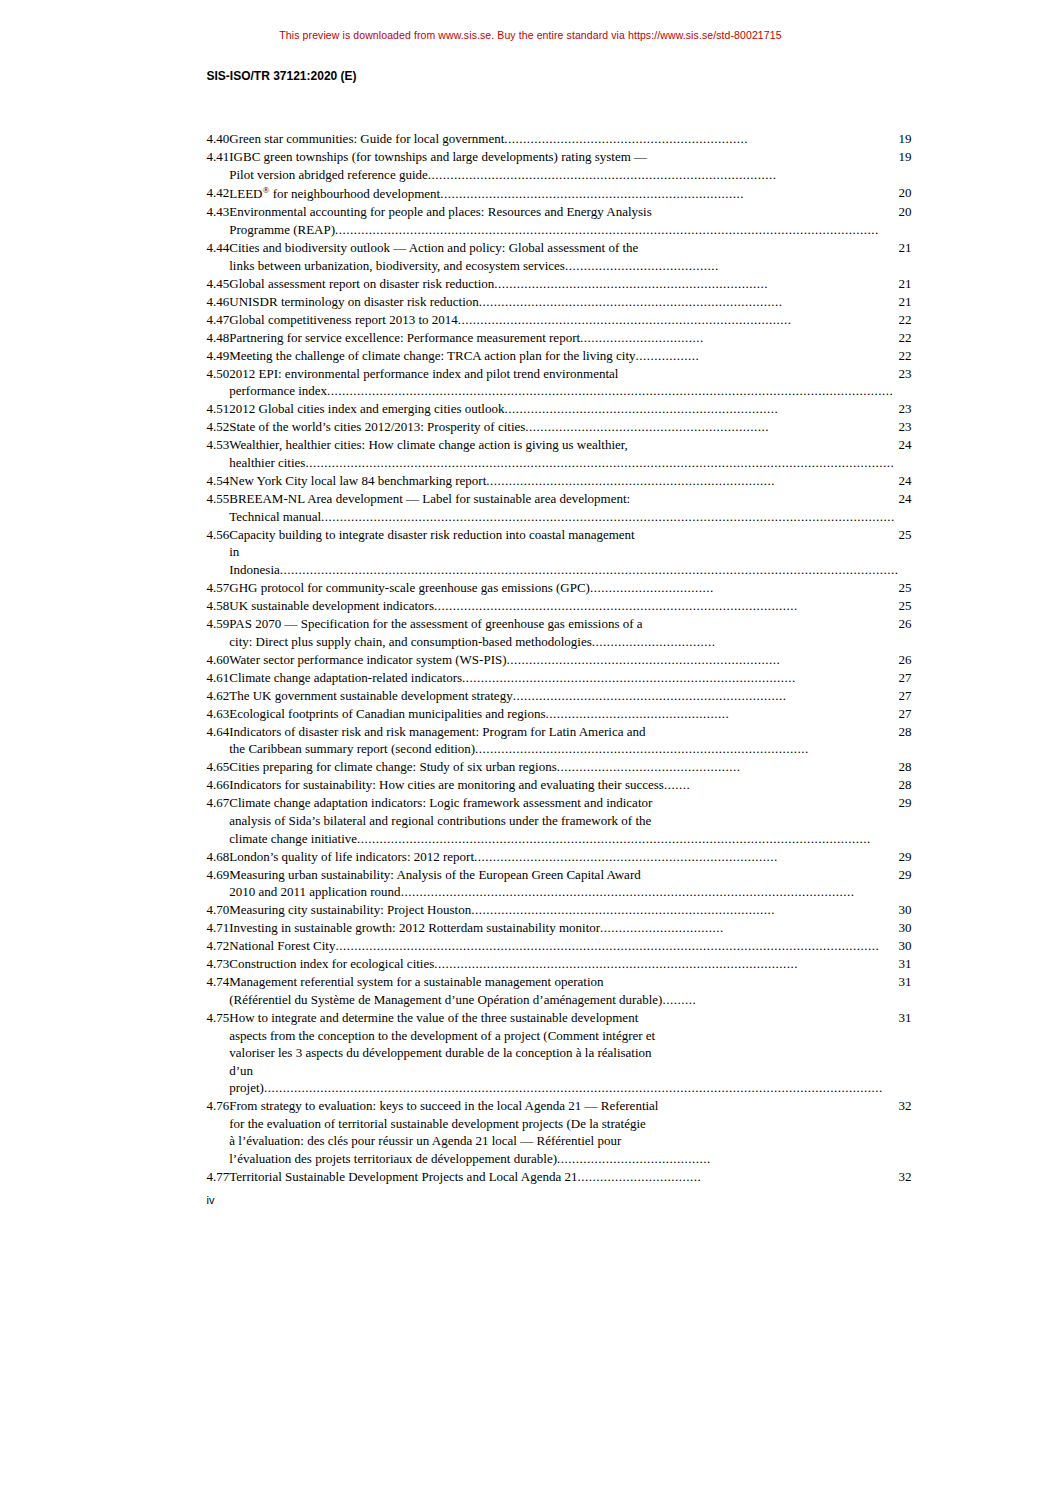This preview is downloaded from www.sis.se. Buy the entire standard via https://www.sis.se/std-80021715
SIS-ISO/TR 37121:2020 (E)
| 4.40 | Green star communities: Guide for local government ................................................................. | 19 |
| 4.41 | IGBC green townships (for townships and large developments) rating system — Pilot version abridged reference guide ............................................................................................. | 19 |
| 4.42 | LEED ® for neighbourhood development ................................................................................. | 20 |
| 4.43 | Environmental accounting for people and places: Resources and Energy Analysis Programme (REAP) ................................................................................................................................................. | 20 |
| 4.44 | Cities and biodiversity outlook — Action and policy: Global assessment of the links between urbanization, biodiversity, and ecosystem services ......................................... | 21 |
| 4.45 | Global assessment report on disaster risk reduction ......................................................................... | 21 |
| 4.46 | UNISDR terminology on disaster risk reduction ................................................................................. | 21 |
| 4.47 | Global competitiveness report 2013 to 2014 ......................................................................................... | 22 |
| 4.48 | Partnering for service excellence: Performance measurement report ................................. | 22 |
| 4.49 | Meeting the challenge of climate change: TRCA action plan for the living city ................. | 22 |
| 4.50 | 2012 EPI: environmental performance index and pilot trend environmental performance index ....................................................................................................................................................... | 23 |
| 4.51 | 2012 Global cities index and emerging cities outlook ......................................................................... | 23 |
| 4.52 | State of the world’s cities 2012/2013: Prosperity of cities ................................................................. | 23 |
| 4.53 | Wealthier, healthier cities: How climate change action is giving us wealthier, healthier cities ............................................................................................................................................................. | 24 |
| 4.54 | New York City local law 84 benchmarking report ............................................................................. | 24 |
| 4.55 | BREEAM-NL Area development — Label for sustainable area development: Technical manual ......................................................................................................................................................... | 24 |
| 4.56 | Capacity building to integrate disaster risk reduction into coastal management in Indonesia ..................................................................................................................................................................... | 25 |
| 4.57 | GHG protocol for community-scale greenhouse gas emissions (GPC) ................................. | 25 |
| 4.58 | UK sustainable development indicators ................................................................................................. | 25 |
| 4.59 | PAS 2070 — Specification for the assessment of greenhouse gas emissions of a city: Direct plus supply chain, and consumption-based methodologies ................................. | 26 |
| 4.60 | Water sector performance indicator system (WS-PIS) ......................................................................... | 26 |
| 4.61 | Climate change adaptation-related indicators ......................................................................................... | 27 |
| 4.62 | The UK government sustainable development strategy ......................................................................... | 27 |
| 4.63 | Ecological footprints of Canadian municipalities and regions ................................................. | 27 |
| 4.64 | Indicators of disaster risk and risk management: Program for Latin America and the Caribbean summary report (second edition) ......................................................................................... | 28 |
| 4.65 | Cities preparing for climate change: Study of six urban regions ................................................. | 28 |
| 4.66 | Indicators for sustainability: How cities are monitoring and evaluating their success ....... | 28 |
| 4.67 | Climate change adaptation indicators: Logic framework assessment and indicator analysis of Sida’s bilateral and regional contributions under the framework of the climate change initiative ......................................................................................................................................... | 29 |
| 4.68 | London’s quality of life indicators: 2012 report ................................................................................. | 29 |
| 4.69 | Measuring urban sustainability: Analysis of the European Green Capital Award 2010 and 2011 application round ......................................................................................................................... | 29 |
| 4.70 | Measuring city sustainability: Project Houston ................................................................................. | 30 |
| 4.71 | Investing in sustainable growth: 2012 Rotterdam sustainability monitor ................................. | 30 |
| 4.72 | National Forest City ................................................................................................................................................. | 30 |
| 4.73 | Construction index for ecological cities ................................................................................................. | 31 |
| 4.74 | Management referential system for a sustainable management operation (Référentiel du Système de Management d’une Opération d’aménagement durable) ......... | 31 |
| 4.75 | How to integrate and determine the value of the three sustainable development aspects from the conception to the development of a project (Comment intégrer et valoriser les 3 aspects du développement durable de la conception à la réalisation d’un projet) ..................................................................................................................................................................... | 31 |
| 4.76 | From strategy to evaluation: keys to succeed in the local Agenda 21 — Referential for the evaluation of territorial sustainable development projects (De la stratégie à l’évaluation: des clés pour réussir un Agenda 21 local — Référentiel pour l’évaluation des projets territoriaux de développement durable) ......................................... | 32 |
| 4.77 | Territorial Sustainable Development Projects and Local Agenda 21 ................................. | 32 |
iv